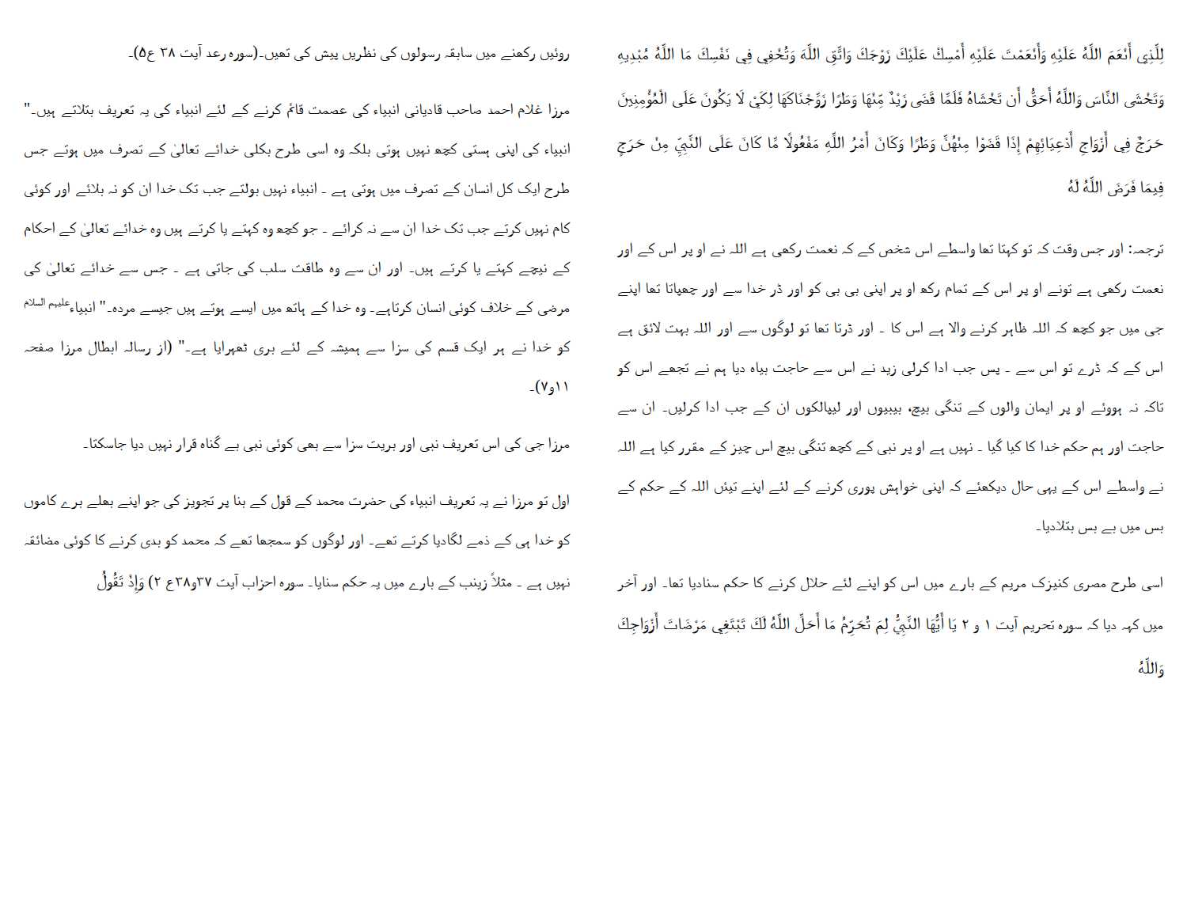لِلَّذِي أَنْعَمَ اللَّهُ عَلَيْهِ وَأَنْعَمْتَ عَلَيْهِ أَمْسِكْ عَلَيْكَ زَوْجَكَ وَاتَّقِ اللَّهَ وَتُخْفِي فِي نَفْسِكَ مَا اللَّهُ مُبْدِيهِ وَتَخْشَى النَّاسَ وَاللَّهُ أَحَقُّ أَن تَخْشَاهُ فَلَمَّا قَضَى زَيْدٌ مِّنْهَا وَطَرًا زَوَّجْنَاكَهَا لِكَيْ لَا يَكُونَ عَلَى الْمُؤْمِنِينَ حَرَجٌ فِي أَزْوَاجِ أَدْعِيَائِهِمْ إِذَا قَضَوْا مِنْهُنَّ وَطَرًا وَكَانَ أَمْرُ اللَّهِ مَفْعُولًا مَّا كَانَ عَلَى النَّبِيِّ مِنْ حَرَجٍ فِيمَا فَرَضَ اللَّهُ لَهُ
ترجمہ: اور جس وقت کہ تو کہتا تھا واسطے اس شخص کے کہ نعمت رکھی ہے اللہ نے او پر اس کے اور نعمت رکھی ہے تونے او پر اس کے تمام رکھ او پر اپنی بی بی کو اور ڈر خدا سے اور چھپاتا تھا اپنے جی میں جو کچھ کہ اللہ ظاہر کرنے والا ہے اس کا ۔ اور ڈرتا تھا تو لوگوں سے اور اللہ بہت لائق ہے اس کے کہ ڈرے تو اس سے ۔ پس جب ادا کرلی زید نے اس سے حاجت بیاہ دیا ہم نے تجھے اس کو تاکہ نہ ہووئے او پر ایمان والوں کے تنگی بیچ، بیبیوں اور لیپالکوں ان کے جب ادا کرلیں۔ ان سے حاجت اور ہم حکم خدا کا کیا گیا ۔ نہیں ہے او پر نبی کے کچھ تنگی بیچ اس چیز کے مقرر کیا ہے اللہ نے واسطے اس کے یہی حال دیکھئے کہ اپنی خواہش پوری کرنے کے لئے اپنے تیئں اللہ کے حکم کے بس میں بے بس بتلادیا۔
اسی طرح مصری کنیزک مریم کے بارے میں اس کو اپنے لئے حلال کرنے کا حکم سنادیا تھا۔ اور آخر میں کہہ دیا کہ سورہ تحریم آیت ۱ و ۲ يَا أَيُّهَا النَّبِيُّ لِمَ تُحَرِّمُ مَا أَحَلَّ اللَّهُ لَكَ تَبْتَغِي مَرْضَاتَ أَزْوَاجِكَ وَاللَّهُ
روئیں رکھنے میں سابقہ رسولوں کی نظریں پیش کی تھیں۔(سورہ رعد آیت ۳۸ ع۵)۔
مرزا غلام احمد صاحب قادیانی انبیاء کی عصمت قائم کرنے کے لئے انبیاء کی یہ تعریف بتلاتے ہیں۔" انبیاء کی اپنی ہستی کچھ نہیں ہوتی بلکہ وہ اسی طرح بکلی خدائے تعالیٰ کے تصرف میں ہوتے جس طرح ایک کل انسان کے تصرف میں ہوتی ہے ۔ انبیاء نہیں بولتے جب تک خدا ان کو نہ بلائے اور کوئی کام نہیں کرتے جب تک خدا ان سے نہ کرائے ۔ جو کچھ وہ کہتے یا کرتے ہیں وہ خدائے تعالیٰ کے احکام کے نیچے کہتے یا کرتے ہیں۔ اور ان سے وہ طاقت سلب کی جاتی ہے ۔ جس سے خدائے تعالیٰ کی مرضی کے خلاف کوئی انسان کرتاہے۔ وہ خدا کے ہاتھ میں ایسے ہوتے ہیں جیسے مردہ۔" انبیاءعلیہم السلام کو خدا نے ہر ایک قسم کی سزا سے ہمیشہ کے لئے بری ٹھہرایا ہے۔" (از رسالہ ابطال مرزا صفحہ ۱۱و۷)۔
مرزا جی کی اس تعریف نبی اور بریت سزا سے بھی کوئی نبی بے گناہ قرار نہیں دیا جاسکتا۔
اول تو مرزا نے یہ تعریف انبیاء کی حضرت محمد کے قول کے بنا پر تجویز کی جو اپنے بھلے برے کاموں کو خدا ہی کے ذمے لگادیا کرتے تھے۔ اور لوگوں کو سمجھا تھے کہ محمد کو بدی کرنے کا کوئی مضائقہ نہیں ہے ۔ مثلاً زینب کے بارے میں یہ حکم سنایا۔ سورہ احزاب آیت ۳۷و۳۸ع ۲) وَإِذْ تَقُولُ